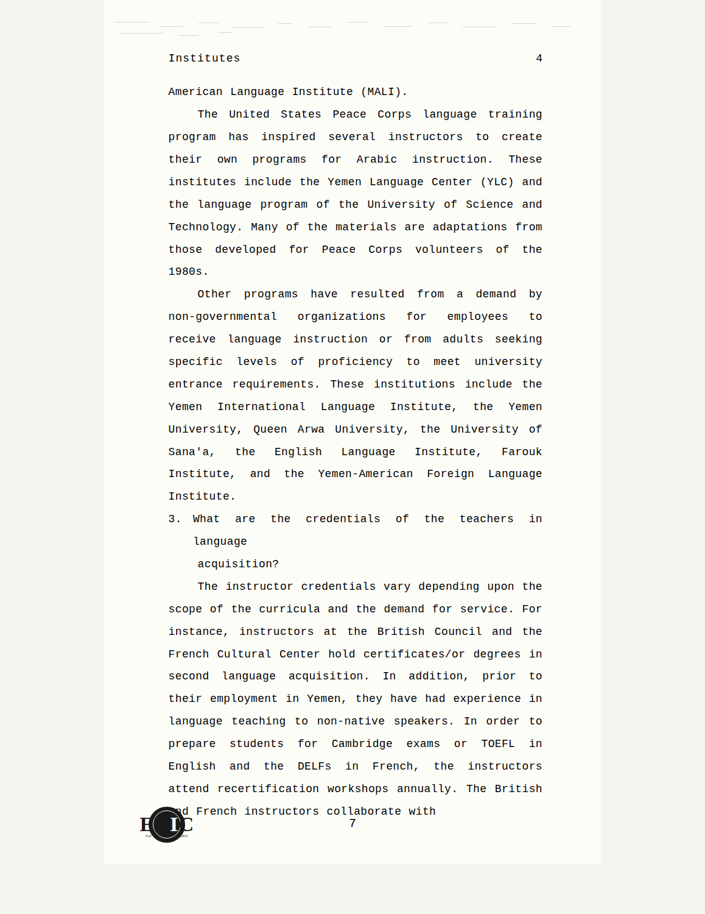Institutes 4
American Language Institute (MALI).
The United States Peace Corps language training program has inspired several instructors to create their own programs for Arabic instruction. These institutes include the Yemen Language Center (YLC) and the language program of the University of Science and Technology. Many of the materials are adaptations from those developed for Peace Corps volunteers of the 1980s.
Other programs have resulted from a demand by non-governmental organizations for employees to receive language instruction or from adults seeking specific levels of proficiency to meet university entrance requirements. These institutions include the Yemen International Language Institute, the Yemen University, Queen Arwa University, the University of Sana'a, the English Language Institute, Farouk Institute, and the Yemen-American Foreign Language Institute.
3.
What are the credentials of the teachers in language
acquisition?
The instructor credentials vary depending upon the scope of the curricula and the demand for service. For instance, instructors at the British Council and the French Cultural Center hold certificates/or degrees in second language acquisition. In addition, prior to their employment in Yemen, they have had experience in language teaching to non-native speakers. In order to prepare students for Cambridge exams or TOEFL in English and the DELFs in French, the instructors attend recertification workshops annually. The British and French instructors collaborate with
ERIC
Full Text Provided by ERIC
7